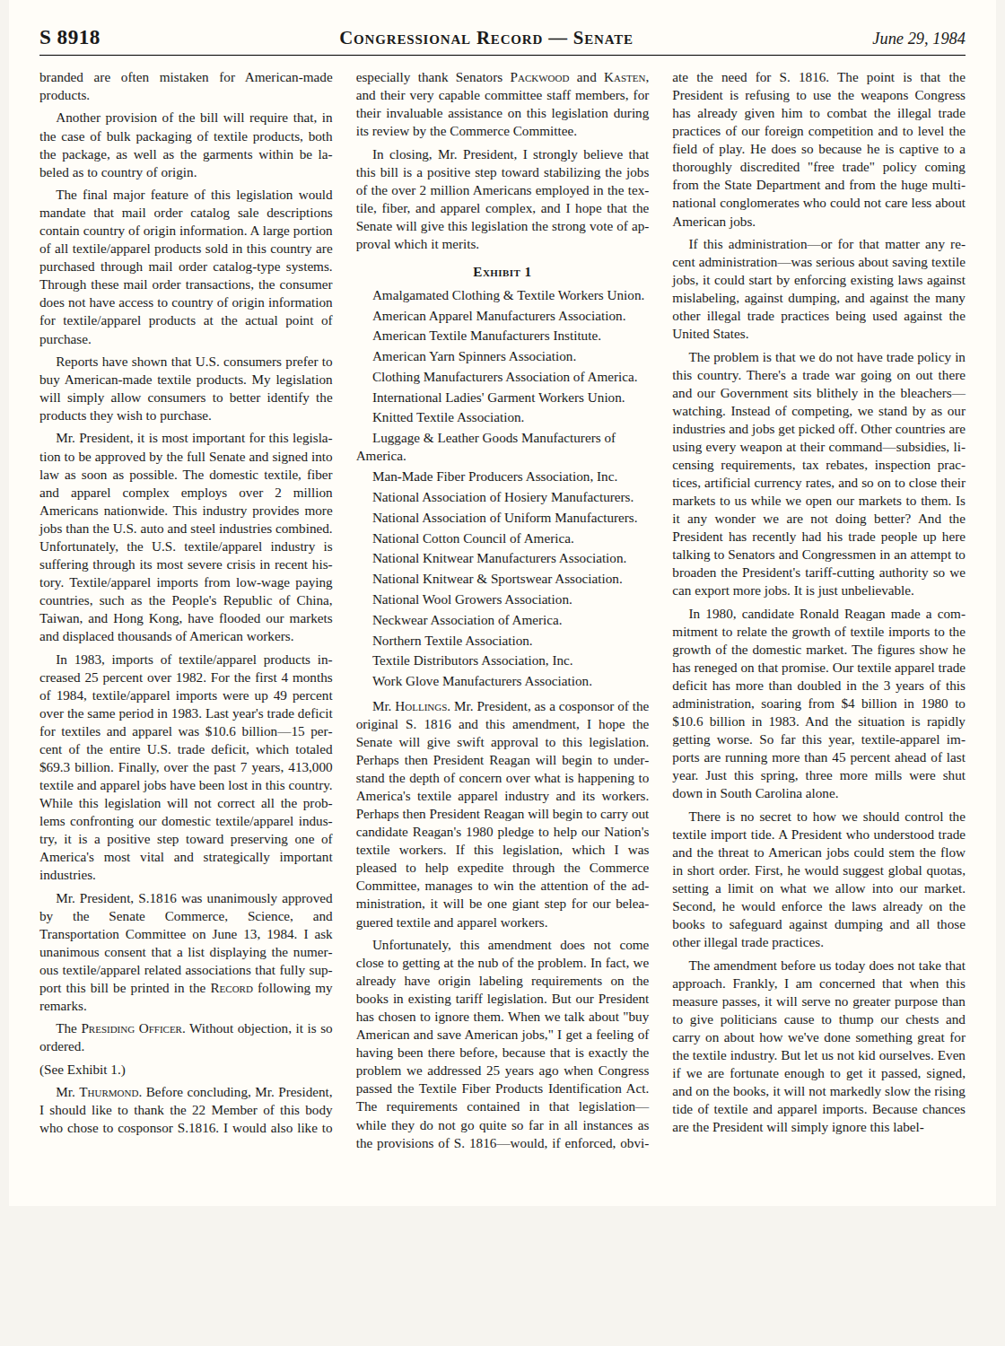S 8918
Congressional Record — Senate
June 29, 1984
branded are often mistaken for American-made products.
Another provision of the bill will require that, in the case of bulk packaging of textile products, both the package, as well as the garments within be labeled as to country of origin.
The final major feature of this legislation would mandate that mail order catalog sale descriptions contain country of origin information. A large portion of all textile/apparel products sold in this country are purchased through mail order catalog-type systems. Through these mail order transactions, the consumer does not have access to country of origin information for textile/apparel products at the actual point of purchase.
Reports have shown that U.S. consumers prefer to buy American-made textile products. My legislation will simply allow consumers to better identify the products they wish to purchase.
Mr. President, it is most important for this legislation to be approved by the full Senate and signed into law as soon as possible. The domestic textile, fiber and apparel complex employs over 2 million Americans nationwide. This industry provides more jobs than the U.S. auto and steel industries combined. Unfortunately, the U.S. textile/apparel industry is suffering through its most severe crisis in recent history. Textile/apparel imports from low-wage paying countries, such as the People's Republic of China, Taiwan, and Hong Kong, have flooded our markets and displaced thousands of American workers.
In 1983, imports of textile/apparel products increased 25 percent over 1982. For the first 4 months of 1984, textile/apparel imports were up 49 percent over the same period in 1983. Last year's trade deficit for textiles and apparel was $10.6 billion—15 percent of the entire U.S. trade deficit, which totaled $69.3 billion. Finally, over the past 7 years, 413,000 textile and apparel jobs have been lost in this country. While this legislation will not correct all the problems confronting our domestic textile/apparel industry, it is a positive step toward preserving one of America's most vital and strategically important industries.
Mr. President, S.1816 was unanimously approved by the Senate Commerce, Science, and Transportation Committee on June 13, 1984. I ask unanimous consent that a list displaying the numerous textile/apparel related associations that fully support this bill be printed in the Record following my remarks.
The Presiding Officer. Without objection, it is so ordered.
(See Exhibit 1.)
Mr. Thurmond. Before concluding, Mr. President, I should like to thank the 22 Member of this body who chose to cosponsor S.1816. I would also like to especially thank Senators Packwood and Kasten, and their very capable committee staff members, for their invaluable assistance on this legislation during its review by the Commerce Committee.
In closing, Mr. President, I strongly believe that this bill is a positive step toward stabilizing the jobs of the over 2 million Americans employed in the textile, fiber, and apparel complex, and I hope that the Senate will give this legislation the strong vote of approval which it merits.
Exhibit 1
Amalgamated Clothing & Textile Workers Union.
American Apparel Manufacturers Association.
American Textile Manufacturers Institute.
American Yarn Spinners Association.
Clothing Manufacturers Association of America.
International Ladies' Garment Workers Union.
Knitted Textile Association.
Luggage & Leather Goods Manufacturers of America.
Man-Made Fiber Producers Association, Inc.
National Association of Hosiery Manufacturers.
National Association of Uniform Manufacturers.
National Cotton Council of America.
National Knitwear Manufacturers Association.
National Knitwear & Sportswear Association.
National Wool Growers Association.
Neckwear Association of America.
Northern Textile Association.
Textile Distributors Association, Inc.
Work Glove Manufacturers Association.
Mr. Hollings. Mr. President, as a cosponsor of the original S. 1816 and this amendment, I hope the Senate will give swift approval to this legislation. Perhaps then President Reagan will begin to understand the depth of concern over what is happening to America's textile apparel industry and its workers. Perhaps then President Reagan will begin to carry out candidate Reagan's 1980 pledge to help our Nation's textile workers. If this legislation, which I was pleased to help expedite through the Commerce Committee, manages to win the attention of the administration, it will be one giant step for our beleaguered textile and apparel workers.
Unfortunately, this amendment does not come close to getting at the nub of the problem. In fact, we already have origin labeling requirements on the books in existing tariff legislation. But our President has chosen to ignore them. When we talk about "buy American and save American jobs," I get a feeling of having been there before, because that is exactly the problem we addressed 25 years ago when Congress passed the Textile Fiber Products Identification Act. The requirements contained in that legislation—while they do not go quite so far in all instances as the provisions of S. 1816—would, if enforced, obviate the need for S. 1816. The point is that the President is refusing to use the weapons Congress has already given him to combat the illegal trade practices of our foreign competition and to level the field of play. He does so because he is captive to a thoroughly discredited "free trade" policy coming from the State Department and from the huge multinational conglomerates who could not care less about American jobs.
If this administration—or for that matter any recent administration—was serious about saving textile jobs, it could start by enforcing existing laws against mislabeling, against dumping, and against the many other illegal trade practices being used against the United States.
The problem is that we do not have trade policy in this country. There's a trade war going on out there and our Government sits blithely in the bleachers—watching. Instead of competing, we stand by as our industries and jobs get picked off. Other countries are using every weapon at their command—subsidies, licensing requirements, tax rebates, inspection practices, artificial currency rates, and so on to close their markets to us while we open our markets to them. Is it any wonder we are not doing better? And the President has recently had his trade people up here talking to Senators and Congressmen in an attempt to broaden the President's tariff-cutting authority so we can export more jobs. It is just unbelievable.
In 1980, candidate Ronald Reagan made a commitment to relate the growth of textile imports to the growth of the domestic market. The figures show he has reneged on that promise. Our textile apparel trade deficit has more than doubled in the 3 years of this administration, soaring from $4 billion in 1980 to $10.6 billion in 1983. And the situation is rapidly getting worse. So far this year, textile-apparel imports are running more than 45 percent ahead of last year. Just this spring, three more mills were shut down in South Carolina alone.
There is no secret to how we should control the textile import tide. A President who understood trade and the threat to American jobs could stem the flow in short order. First, he would suggest global quotas, setting a limit on what we allow into our market. Second, he would enforce the laws already on the books to safeguard against dumping and all those other illegal trade practices.
The amendment before us today does not take that approach. Frankly, I am concerned that when this measure passes, it will serve no greater purpose than to give politicians cause to thump our chests and carry on about how we've done something great for the textile industry. But let us not kid ourselves. Even if we are fortunate enough to get it passed, signed, and on the books, it will not markedly slow the rising tide of textile and apparel imports. Because chances are the President will simply ignore this label-